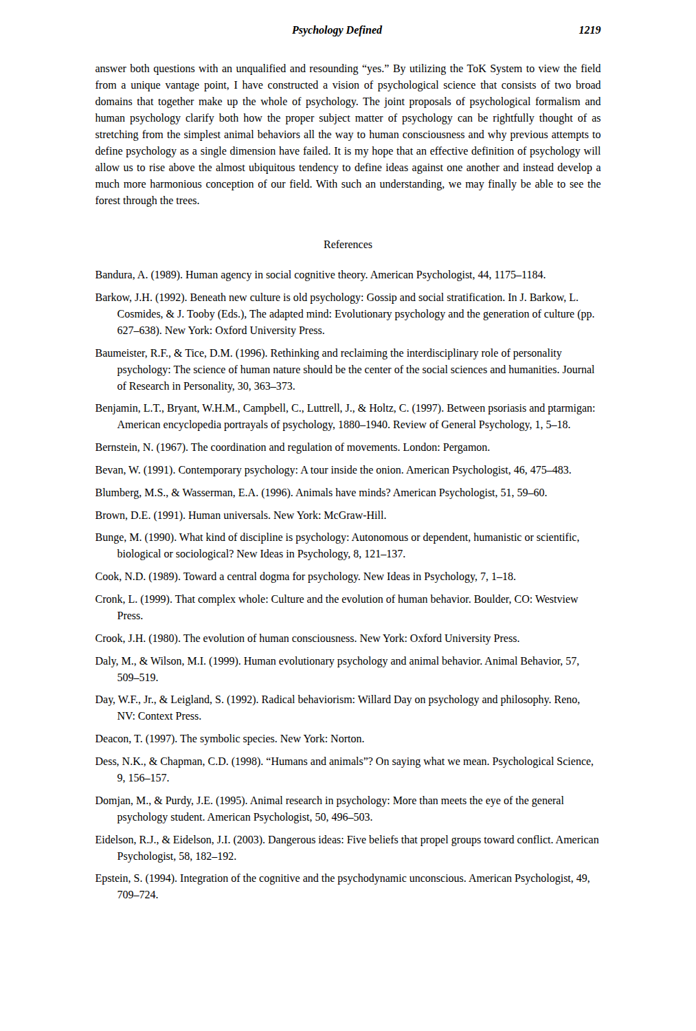Psychology Defined 1219
answer both questions with an unqualified and resounding “yes.” By utilizing the ToK System to view the field from a unique vantage point, I have constructed a vision of psychological science that consists of two broad domains that together make up the whole of psychology. The joint proposals of psychological formalism and human psychology clarify both how the proper subject matter of psychology can be rightfully thought of as stretching from the simplest animal behaviors all the way to human consciousness and why previous attempts to define psychology as a single dimension have failed. It is my hope that an effective definition of psychology will allow us to rise above the almost ubiquitous tendency to define ideas against one another and instead develop a much more harmonious conception of our field. With such an understanding, we may finally be able to see the forest through the trees.
References
Bandura, A. (1989). Human agency in social cognitive theory. American Psychologist, 44, 1175–1184.
Barkow, J.H. (1992). Beneath new culture is old psychology: Gossip and social stratification. In J. Barkow, L. Cosmides, & J. Tooby (Eds.), The adapted mind: Evolutionary psychology and the generation of culture (pp. 627–638). New York: Oxford University Press.
Baumeister, R.F., & Tice, D.M. (1996). Rethinking and reclaiming the interdisciplinary role of personality psychology: The science of human nature should be the center of the social sciences and humanities. Journal of Research in Personality, 30, 363–373.
Benjamin, L.T., Bryant, W.H.M., Campbell, C., Luttrell, J., & Holtz, C. (1997). Between psoriasis and ptarmigan: American encyclopedia portrayals of psychology, 1880–1940. Review of General Psychology, 1, 5–18.
Bernstein, N. (1967). The coordination and regulation of movements. London: Pergamon.
Bevan, W. (1991). Contemporary psychology: A tour inside the onion. American Psychologist, 46, 475–483.
Blumberg, M.S., & Wasserman, E.A. (1996). Animals have minds? American Psychologist, 51, 59–60.
Brown, D.E. (1991). Human universals. New York: McGraw-Hill.
Bunge, M. (1990). What kind of discipline is psychology: Autonomous or dependent, humanistic or scientific, biological or sociological? New Ideas in Psychology, 8, 121–137.
Cook, N.D. (1989). Toward a central dogma for psychology. New Ideas in Psychology, 7, 1–18.
Cronk, L. (1999). That complex whole: Culture and the evolution of human behavior. Boulder, CO: Westview Press.
Crook, J.H. (1980). The evolution of human consciousness. New York: Oxford University Press.
Daly, M., & Wilson, M.I. (1999). Human evolutionary psychology and animal behavior. Animal Behavior, 57, 509–519.
Day, W.F., Jr., & Leigland, S. (1992). Radical behaviorism: Willard Day on psychology and philosophy. Reno, NV: Context Press.
Deacon, T. (1997). The symbolic species. New York: Norton.
Dess, N.K., & Chapman, C.D. (1998). “Humans and animals”? On saying what we mean. Psychological Science, 9, 156–157.
Domjan, M., & Purdy, J.E. (1995). Animal research in psychology: More than meets the eye of the general psychology student. American Psychologist, 50, 496–503.
Eidelson, R.J., & Eidelson, J.I. (2003). Dangerous ideas: Five beliefs that propel groups toward conflict. American Psychologist, 58, 182–192.
Epstein, S. (1994). Integration of the cognitive and the psychodynamic unconscious. American Psychologist, 49, 709–724.